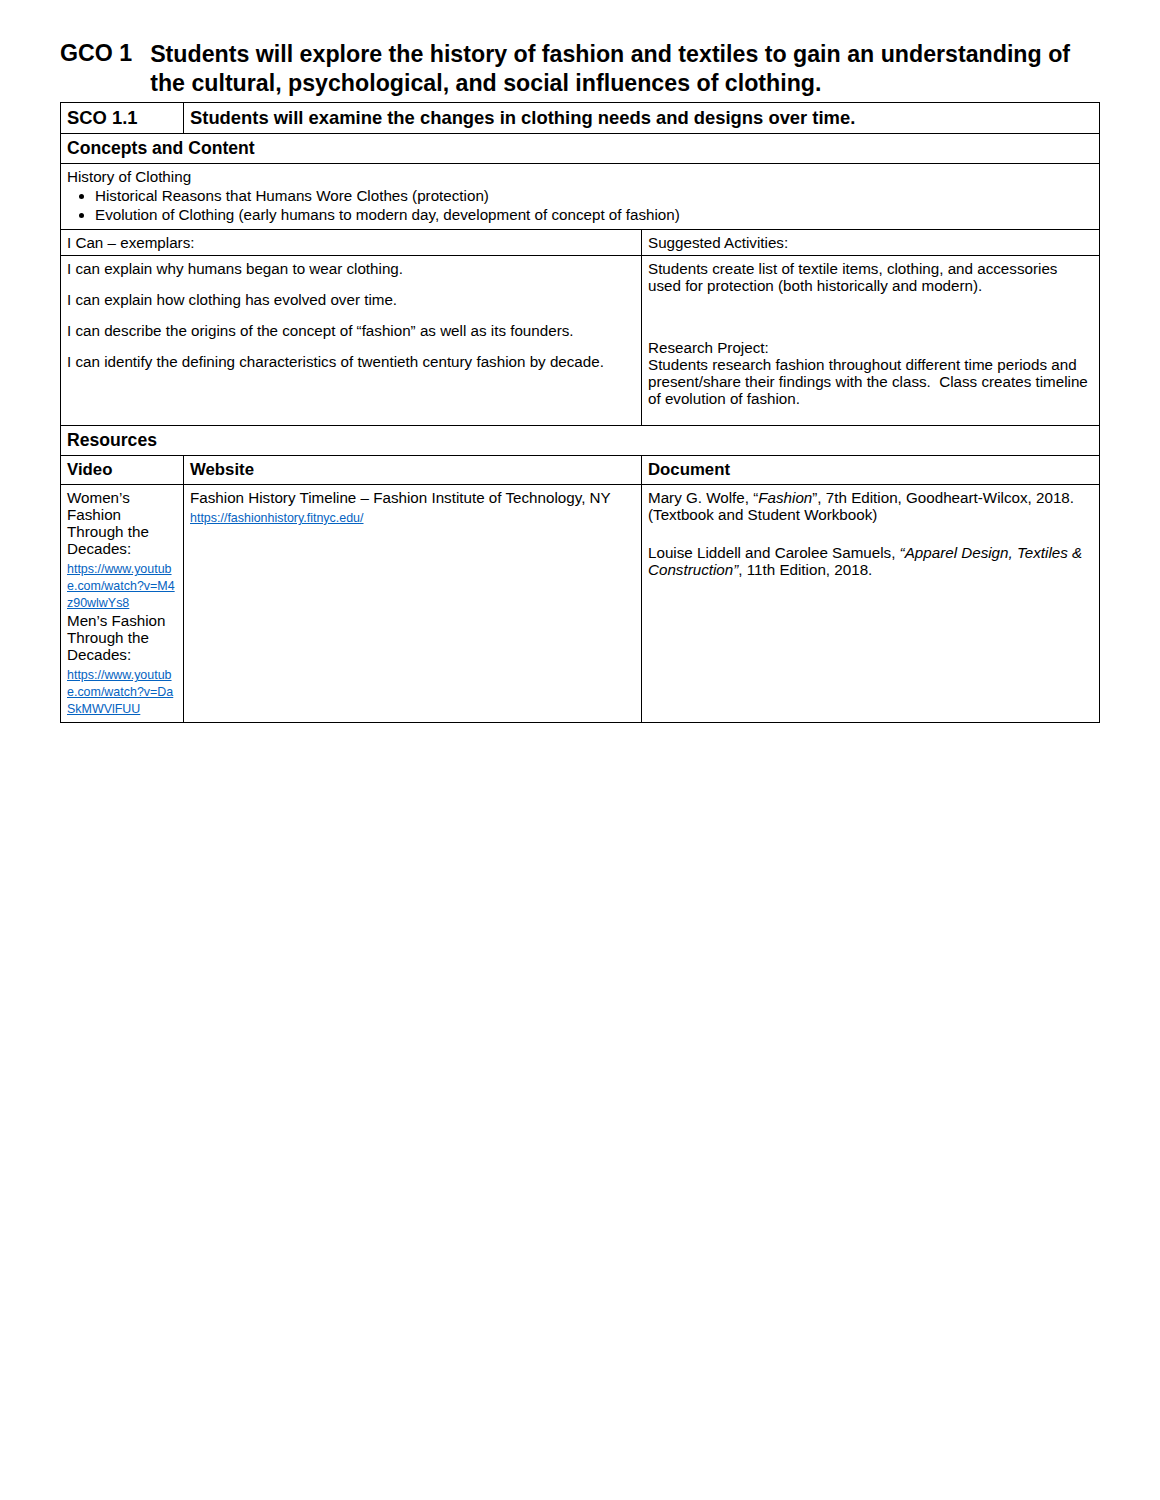GCO 1
Students will explore the history of fashion and textiles to gain an understanding of the cultural, psychological, and social influences of clothing.
| SCO 1.1 | Students will examine the changes in clothing needs and designs over time. |
| Concepts and Content |
| History of Clothing Historical Reasons that Humans Wore Clothes (protection) Evolution of Clothing (early humans to modern day, development of concept of fashion) |
| I Can – exemplars: | Suggested Activities: |
| I can explain why humans began to wear clothing. I can explain how clothing has evolved over time. I can describe the origins of the concept of “fashion” as well as its founders. I can identify the defining characteristics of twentieth century fashion by decade. | Students create list of textile items, clothing, and accessories used for protection (both historically and modern). Research Project: Students research fashion throughout different time periods and present/share their findings with the class. Class creates timeline of evolution of fashion. |
| Resources |
| Video | Website | Document |
| Women’s Fashion Through the Decades: https://www.youtube.com/watch?v=M4z90wlwYs8 Men’s Fashion Through the Decades: https://www.youtube.com/watch?v=DaSkMWVlFUU | Fashion History Timeline – Fashion Institute of Technology, NY https://fashionhistory.fitnyc.edu/ | Mary G. Wolfe, “ Fashion ”, 7th Edition, Goodheart-Wilcox, 2018. (Textbook and Student Workbook) Louise Liddell and Carolee Samuels, “Apparel Design, Textiles & Construction” , 11th Edition, 2018. |